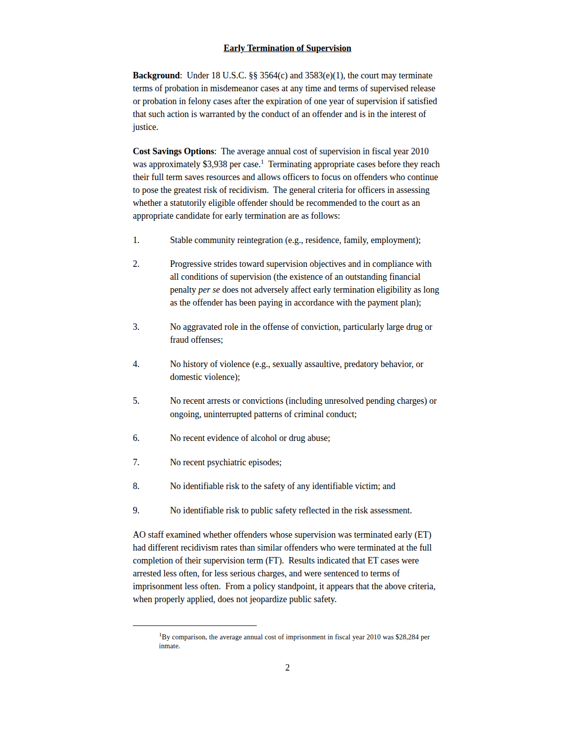Early Termination of Supervision
Background: Under 18 U.S.C. §§ 3564(c) and 3583(e)(1), the court may terminate terms of probation in misdemeanor cases at any time and terms of supervised release or probation in felony cases after the expiration of one year of supervision if satisfied that such action is warranted by the conduct of an offender and is in the interest of justice.
Cost Savings Options: The average annual cost of supervision in fiscal year 2010 was approximately $3,938 per case.1 Terminating appropriate cases before they reach their full term saves resources and allows officers to focus on offenders who continue to pose the greatest risk of recidivism. The general criteria for officers in assessing whether a statutorily eligible offender should be recommended to the court as an appropriate candidate for early termination are as follows:
Stable community reintegration (e.g., residence, family, employment);
Progressive strides toward supervision objectives and in compliance with all conditions of supervision (the existence of an outstanding financial penalty per se does not adversely affect early termination eligibility as long as the offender has been paying in accordance with the payment plan);
No aggravated role in the offense of conviction, particularly large drug or fraud offenses;
No history of violence (e.g., sexually assaultive, predatory behavior, or domestic violence);
No recent arrests or convictions (including unresolved pending charges) or ongoing, uninterrupted patterns of criminal conduct;
No recent evidence of alcohol or drug abuse;
No recent psychiatric episodes;
No identifiable risk to the safety of any identifiable victim; and
No identifiable risk to public safety reflected in the risk assessment.
AO staff examined whether offenders whose supervision was terminated early (ET) had different recidivism rates than similar offenders who were terminated at the full completion of their supervision term (FT). Results indicated that ET cases were arrested less often, for less serious charges, and were sentenced to terms of imprisonment less often. From a policy standpoint, it appears that the above criteria, when properly applied, does not jeopardize public safety.
1By comparison, the average annual cost of imprisonment in fiscal year 2010 was $28,284 per inmate.
2